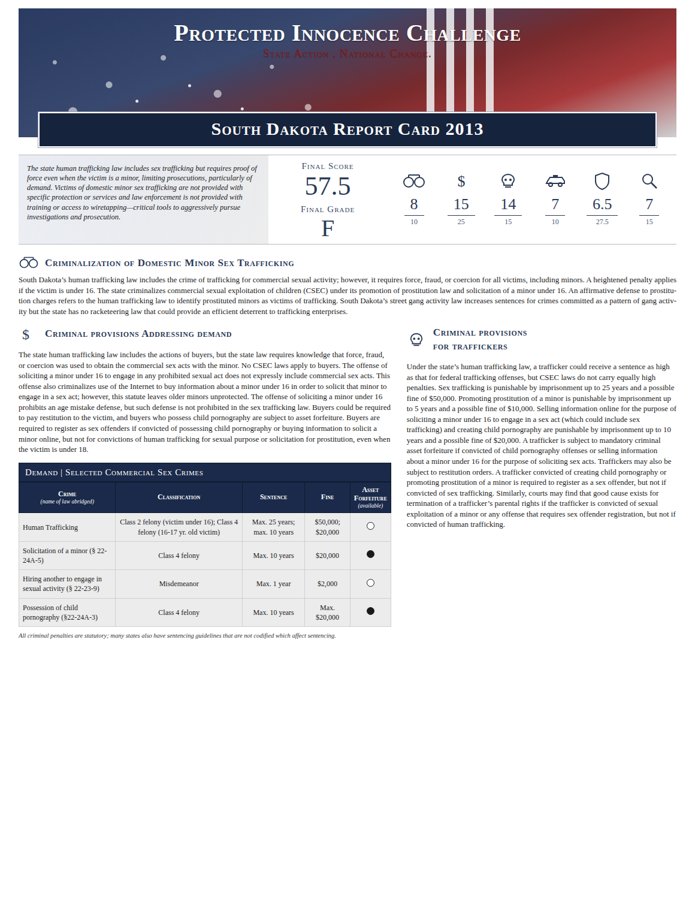Protected Innocence Challenge
State Action . National Change.
South Dakota Report Card 2013
The state human trafficking law includes sex trafficking but requires proof of force even when the victim is a minor, limiting prosecutions, particularly of demand. Victims of domestic minor sex trafficking are not provided with specific protection or services and law enforcement is not provided with training or access to wiretapping—critical tools to aggressively pursue investigations and prosecution.
Final Score
57.5
Final Grade
F
8
10
$
15
25
14
15
7
10
6.5
27.5
7
15
Criminalization of Domestic Minor Sex Trafficking
South Dakota’s human trafficking law includes the crime of trafficking for commercial sexual activity; however, it requires force, fraud, or coercion for all victims, including minors. A heightened penalty applies if the victim is under 16. The state criminalizes commercial sexual exploitation of children (CSEC) under its promotion of prostitution law and solicitation of a minor under 16. An affirmative defense to prostitution charges refers to the human trafficking law to identify prostituted minors as victims of trafficking. South Dakota’s street gang activity law increases sentences for crimes committed as a pattern of gang activity but the state has no racketeering law that could provide an efficient deterrent to trafficking enterprises.
$
Criminal provisions Addressing demand
The state human trafficking law includes the actions of buyers, but the state law requires knowledge that force, fraud, or coercion was used to obtain the commercial sex acts with the minor. No CSEC laws apply to buyers. The offense of soliciting a minor under 16 to engage in any prohibited sexual act does not expressly include commercial sex acts. This offense also criminalizes use of the Internet to buy information about a minor under 16 in order to solicit that minor to engage in a sex act; however, this statute leaves older minors unprotected. The offense of soliciting a minor under 16 prohibits an age mistake defense, but such defense is not prohibited in the sex trafficking law. Buyers could be required to pay restitution to the victim, and buyers who possess child pornography are subject to asset forfeiture. Buyers are required to register as sex offenders if convicted of possessing child pornography or buying information to solicit a minor online, but not for convictions of human trafficking for sexual purpose or solicitation for prostitution, even when the victim is under 18.
Demand | Selected Commercial Sex Crimes
| Crime (name of law abridged) | Classification | Sentence | Fine | Asset Forfeiture (available) |
| --- | --- | --- | --- | --- |
| Human Trafficking | Class 2 felony (victim under 16); Class 4 felony (16-17 yr. old victim) | Max. 25 years; max. 10 years | $50,000; $20,000 | |
| Solicitation of a minor (§ 22-24A-5) | Class 4 felony | Max. 10 years | $20,000 | |
| Hiring another to engage in sexual activity (§ 22-23-9) | Misdemeanor | Max. 1 year | $2,000 | |
| Possession of child pornography (§22-24A-3) | Class 4 felony | Max. 10 years | Max. $20,000 | |
Criminal provisions
for traffickers
Under the state’s human trafficking law, a trafficker could receive a sentence as high as that for federal trafficking offenses, but CSEC laws do not carry equally high penalties. Sex trafficking is punishable by imprisonment up to 25 years and a possible fine of $50,000. Promoting prostitution of a minor is punishable by imprisonment up to 5 years and a possible fine of $10,000. Selling information online for the purpose of soliciting a minor under 16 to engage in a sex act (which could include sex trafficking) and creating child pornography are punishable by imprisonment up to 10 years and a possible fine of $20,000. A trafficker is subject to mandatory criminal asset forfeiture if convicted of child pornography offenses or selling information about a minor under 16 for the purpose of soliciting sex acts. Traffickers may also be subject to restitution orders. A trafficker convicted of creating child pornography or promoting prostitution of a minor is required to register as a sex offender, but not if convicted of sex trafficking. Similarly, courts may find that good cause exists for termination of a trafficker’s parental rights if the trafficker is convicted of sexual exploitation of a minor or any offense that requires sex offender registration, but not if convicted of human trafficking.
All criminal penalties are statutory; many states also have sentencing guidelines that are not codified which affect sentencing.